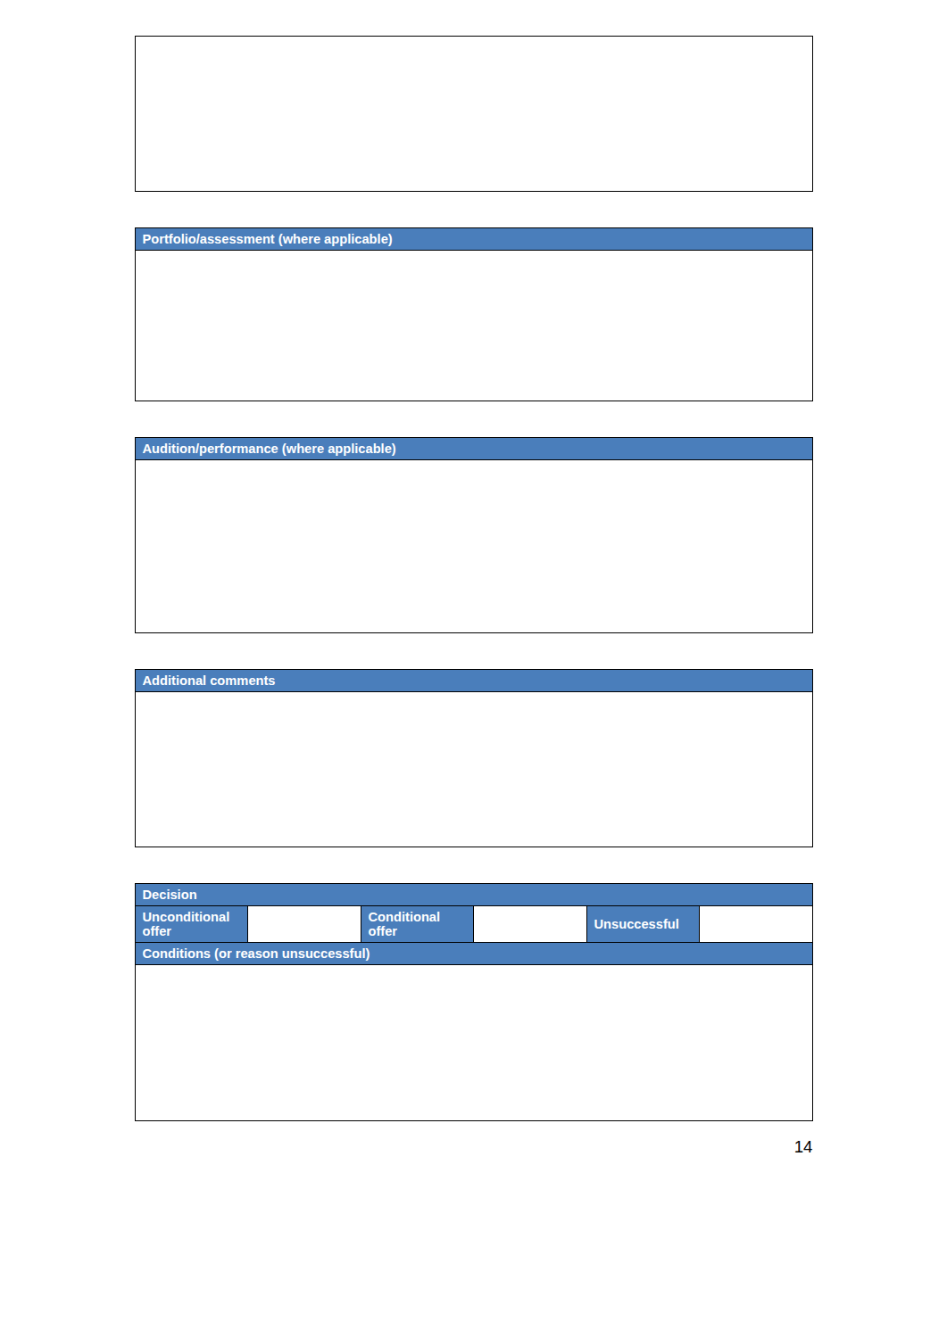Portfolio/assessment (where applicable)
Audition/performance (where applicable)
Additional comments
| Decision |
| Unconditional offer | | Conditional offer | | Unsuccessful | |
| Conditions (or reason unsuccessful) |
14